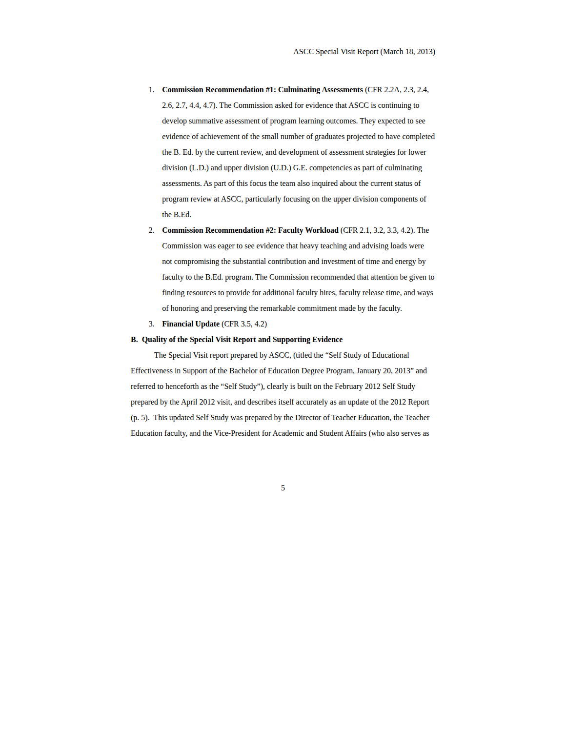ASCC Special Visit Report (March 18, 2013)
Commission Recommendation #1: Culminating Assessments (CFR 2.2A, 2.3, 2.4, 2.6, 2.7, 4.4, 4.7). The Commission asked for evidence that ASCC is continuing to develop summative assessment of program learning outcomes. They expected to see evidence of achievement of the small number of graduates projected to have completed the B. Ed. by the current review, and development of assessment strategies for lower division (L.D.) and upper division (U.D.) G.E. competencies as part of culminating assessments. As part of this focus the team also inquired about the current status of program review at ASCC, particularly focusing on the upper division components of the B.Ed.
Commission Recommendation #2: Faculty Workload (CFR 2.1, 3.2, 3.3, 4.2). The Commission was eager to see evidence that heavy teaching and advising loads were not compromising the substantial contribution and investment of time and energy by faculty to the B.Ed. program. The Commission recommended that attention be given to finding resources to provide for additional faculty hires, faculty release time, and ways of honoring and preserving the remarkable commitment made by the faculty.
Financial Update (CFR 3.5, 4.2)
B. Quality of the Special Visit Report and Supporting Evidence
The Special Visit report prepared by ASCC, (titled the “Self Study of Educational Effectiveness in Support of the Bachelor of Education Degree Program, January 20, 2013” and referred to henceforth as the “Self Study”), clearly is built on the February 2012 Self Study prepared by the April 2012 visit, and describes itself accurately as an update of the 2012 Report (p. 5). This updated Self Study was prepared by the Director of Teacher Education, the Teacher Education faculty, and the Vice-President for Academic and Student Affairs (who also serves as
5